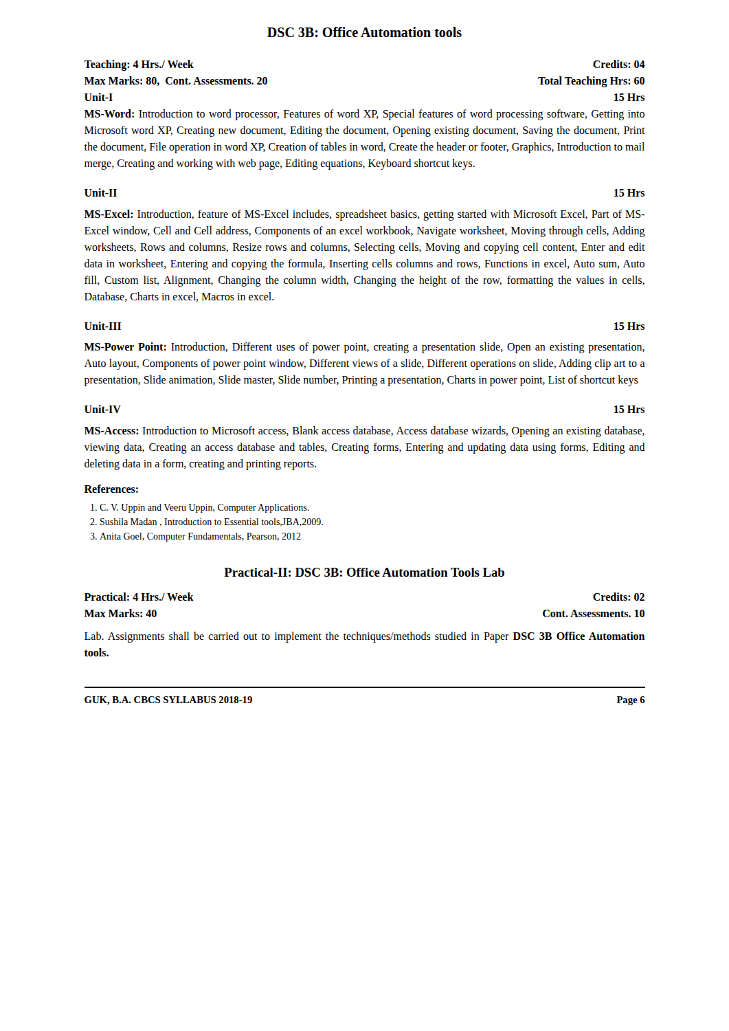DSC 3B: Office Automation tools
Teaching: 4 Hrs./ Week Credits: 04
Max Marks: 80, Cont. Assessments. 20 Total Teaching Hrs: 60
Unit-I 15 Hrs
MS-Word: Introduction to word processor, Features of word XP, Special features of word processing software, Getting into Microsoft word XP, Creating new document, Editing the document, Opening existing document, Saving the document, Print the document, File operation in word XP, Creation of tables in word, Create the header or footer, Graphics, Introduction to mail merge, Creating and working with web page, Editing equations, Keyboard shortcut keys.
Unit-II 15 Hrs
MS-Excel: Introduction, feature of MS-Excel includes, spreadsheet basics, getting started with Microsoft Excel, Part of MS-Excel window, Cell and Cell address, Components of an excel workbook, Navigate worksheet, Moving through cells, Adding worksheets, Rows and columns, Resize rows and columns, Selecting cells, Moving and copying cell content, Enter and edit data in worksheet, Entering and copying the formula, Inserting cells columns and rows, Functions in excel, Auto sum, Auto fill, Custom list, Alignment, Changing the column width, Changing the height of the row, formatting the values in cells, Database, Charts in excel, Macros in excel.
Unit-III 15 Hrs
MS-Power Point: Introduction, Different uses of power point, creating a presentation slide, Open an existing presentation, Auto layout, Components of power point window, Different views of a slide, Different operations on slide, Adding clip art to a presentation, Slide animation, Slide master, Slide number, Printing a presentation, Charts in power point, List of shortcut keys
Unit-IV 15 Hrs
MS-Access: Introduction to Microsoft access, Blank access database, Access database wizards, Opening an existing database, viewing data, Creating an access database and tables, Creating forms, Entering and updating data using forms, Editing and deleting data in a form, creating and printing reports.
References:
C. V. Uppin and Veeru Uppin, Computer Applications.
Sushila Madan , Introduction to Essential tools,JBA,2009.
Anita Goel, Computer Fundamentals, Pearson, 2012
Practical-II: DSC 3B: Office Automation Tools Lab
Practical: 4 Hrs./ Week Credits: 02
Max Marks: 40 Cont. Assessments. 10
Lab. Assignments shall be carried out to implement the techniques/methods studied in Paper DSC 3B Office Automation tools.
GUK, B.A. CBCS SYLLABUS 2018-19 Page 6